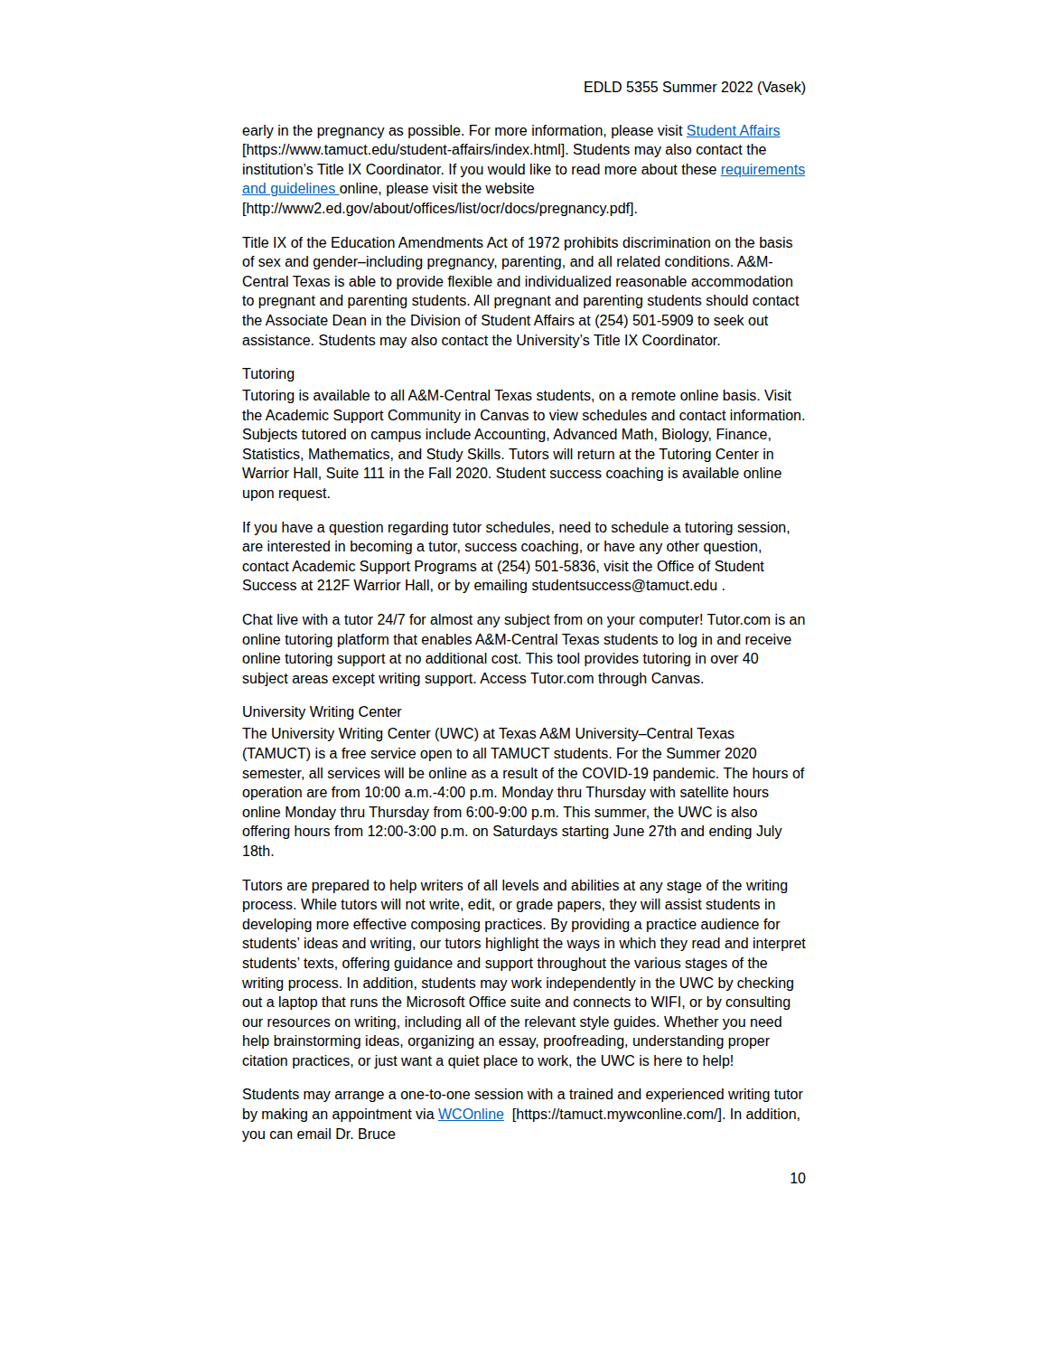EDLD 5355 Summer 2022 (Vasek)
early in the pregnancy as possible. For more information, please visit Student Affairs [https://www.tamuct.edu/student-affairs/index.html]. Students may also contact the institution’s Title IX Coordinator. If you would like to read more about these requirements and guidelines online, please visit the website [http://www2.ed.gov/about/offices/list/ocr/docs/pregnancy.pdf].
Title IX of the Education Amendments Act of 1972 prohibits discrimination on the basis of sex and gender–including pregnancy, parenting, and all related conditions. A&M-Central Texas is able to provide flexible and individualized reasonable accommodation to pregnant and parenting students. All pregnant and parenting students should contact the Associate Dean in the Division of Student Affairs at (254) 501-5909 to seek out assistance. Students may also contact the University’s Title IX Coordinator.
Tutoring
Tutoring is available to all A&M-Central Texas students, on a remote online basis. Visit the Academic Support Community in Canvas to view schedules and contact information. Subjects tutored on campus include Accounting, Advanced Math, Biology, Finance, Statistics, Mathematics, and Study Skills. Tutors will return at the Tutoring Center in Warrior Hall, Suite 111 in the Fall 2020. Student success coaching is available online upon request.
If you have a question regarding tutor schedules, need to schedule a tutoring session, are interested in becoming a tutor, success coaching, or have any other question, contact Academic Support Programs at (254) 501-5836, visit the Office of Student Success at 212F Warrior Hall, or by emailing studentsuccess@tamuct.edu .
Chat live with a tutor 24/7 for almost any subject from on your computer! Tutor.com is an online tutoring platform that enables A&M-Central Texas students to log in and receive online tutoring support at no additional cost. This tool provides tutoring in over 40 subject areas except writing support. Access Tutor.com through Canvas.
University Writing Center
The University Writing Center (UWC) at Texas A&M University–Central Texas (TAMUCT) is a free service open to all TAMUCT students. For the Summer 2020 semester, all services will be online as a result of the COVID-19 pandemic. The hours of operation are from 10:00 a.m.-4:00 p.m. Monday thru Thursday with satellite hours online Monday thru Thursday from 6:00-9:00 p.m. This summer, the UWC is also offering hours from 12:00-3:00 p.m. on Saturdays starting June 27th and ending July 18th.
Tutors are prepared to help writers of all levels and abilities at any stage of the writing process. While tutors will not write, edit, or grade papers, they will assist students in developing more effective composing practices. By providing a practice audience for students’ ideas and writing, our tutors highlight the ways in which they read and interpret students’ texts, offering guidance and support throughout the various stages of the writing process. In addition, students may work independently in the UWC by checking out a laptop that runs the Microsoft Office suite and connects to WIFI, or by consulting our resources on writing, including all of the relevant style guides. Whether you need help brainstorming ideas, organizing an essay, proofreading, understanding proper citation practices, or just want a quiet place to work, the UWC is here to help!
Students may arrange a one-to-one session with a trained and experienced writing tutor by making an appointment via WCOnline [https://tamuct.mywconline.com/]. In addition, you can email Dr. Bruce
10